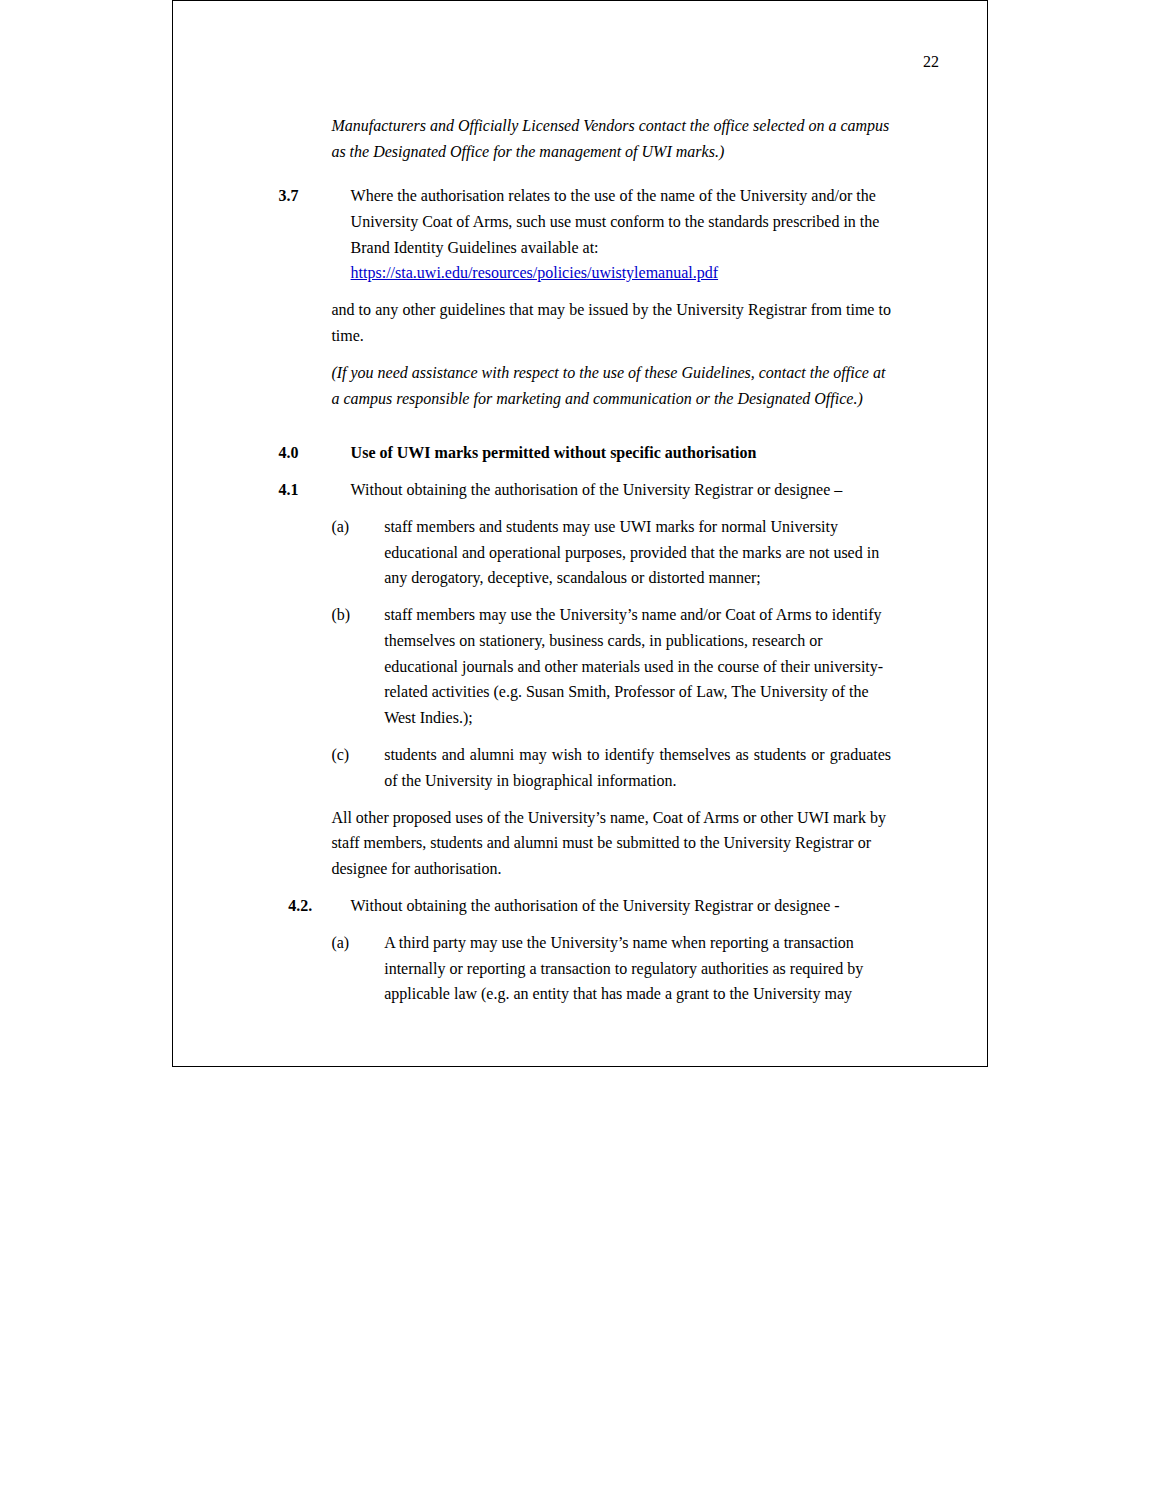22
Manufacturers and Officially Licensed Vendors contact the office selected on a campus as the Designated Office for the management of UWI marks.)
3.7
Where the authorisation relates to the use of the name of the University and/or the University Coat of Arms, such use must conform to the standards prescribed in the Brand Identity Guidelines available at:
https://sta.uwi.edu/resources/policies/uwistylemanual.pdf
and to any other guidelines that may be issued by the University Registrar from time to time.
(If you need assistance with respect to the use of these Guidelines, contact the office at a campus responsible for marketing and communication or the Designated Office.)
4.0
Use of UWI marks permitted without specific authorisation
4.1
Without obtaining the authorisation of the University Registrar or designee –
(a)
staff members and students may use UWI marks for normal University educational and operational purposes, provided that the marks are not used in any derogatory, deceptive, scandalous or distorted manner;
(b)
staff members may use the University’s name and/or Coat of Arms to identify themselves on stationery, business cards, in publications, research or educational journals and other materials used in the course of their university-related activities (e.g. Susan Smith, Professor of Law, The University of the West Indies.);
(c)
students and alumni may wish to identify themselves as students or graduates of the University in biographical information.
All other proposed uses of the University’s name, Coat of Arms or other UWI mark by staff members, students and alumni must be submitted to the University Registrar or designee for authorisation.
4.2.
Without obtaining the authorisation of the University Registrar or designee -
(a)
A third party may use the University’s name when reporting a transaction internally or reporting a transaction to regulatory authorities as required by applicable law (e.g. an entity that has made a grant to the University may